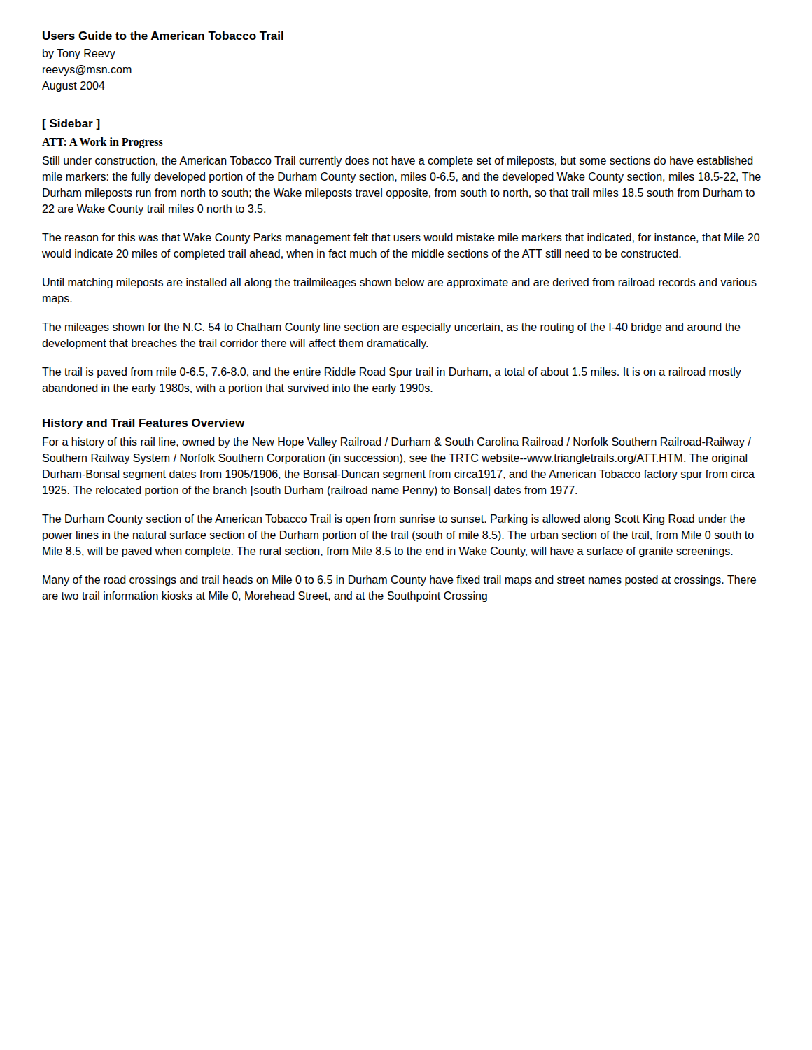Users Guide to the American Tobacco Trail
by Tony Reevy
reevys@msn.com
August 2004
[ Sidebar ]
ATT: A Work in Progress
Still under construction, the American Tobacco Trail currently does not have a complete set of mileposts, but some sections do have established mile markers: the fully developed portion of the Durham County section, miles 0-6.5, and the developed Wake County section, miles 18.5-22, The Durham mileposts run from north to south; the Wake mileposts travel opposite, from south to north, so that trail miles 18.5 south from Durham to 22 are Wake County trail miles 0 north to 3.5.
The reason for this was that Wake County Parks management felt that users would mistake mile markers that indicated, for instance, that Mile 20 would indicate 20 miles of completed trail ahead, when in fact much of the middle sections of the ATT still need to be constructed.
Until matching mileposts are installed all along the trailmileages shown below are approximate and are derived from railroad records and various maps.
The mileages shown for the N.C. 54 to Chatham County line section are especially uncertain, as the routing of the I-40 bridge and around the development that breaches the trail corridor there will affect them dramatically.
The trail is paved from mile 0-6.5, 7.6-8.0, and the entire Riddle Road Spur trail in Durham, a total of about 1.5 miles. It is on a railroad mostly abandoned in the early 1980s, with a portion that survived into the early 1990s.
History and Trail Features Overview
For a history of this rail line, owned by the New Hope Valley Railroad / Durham & South Carolina Railroad / Norfolk Southern Railroad-Railway / Southern Railway System / Norfolk Southern Corporation (in succession), see the TRTC website--www.triangletrails.org/ATT.HTM. The original Durham-Bonsal segment dates from 1905/1906, the Bonsal-Duncan segment from circa1917, and the American Tobacco factory spur from circa 1925. The relocated portion of the branch [south Durham (railroad name Penny) to Bonsal] dates from 1977.
The Durham County section of the American Tobacco Trail is open from sunrise to sunset. Parking is allowed along Scott King Road under the power lines in the natural surface section of the Durham portion of the trail (south of mile 8.5). The urban section of the trail, from Mile 0 south to Mile 8.5, will be paved when complete. The rural section, from Mile 8.5 to the end in Wake County, will have a surface of granite screenings.
Many of the road crossings and trail heads on Mile 0 to 6.5 in Durham County have fixed trail maps and street names posted at crossings. There are two trail information kiosks at Mile 0, Morehead Street, and at the Southpoint Crossing